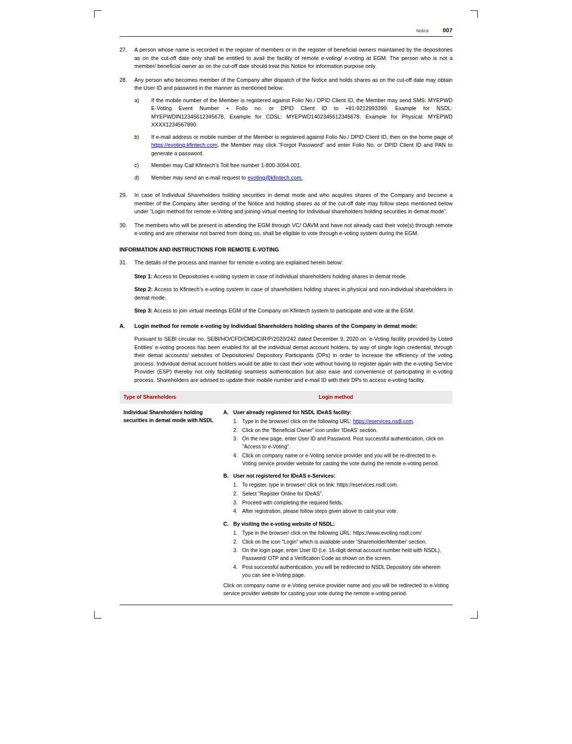Notice 007
27. A person whose name is recorded in the register of members or in the register of beneficial owners maintained by the depositories as on the cut-off date only shall be entitled to avail the facility of remote e-voting/ e-voting at EGM. The person who is not a member/ beneficial owner as on the cut-off date should treat this Notice for information purpose only.
28. Any person who becomes member of the Company after dispatch of the Notice and holds shares as on the cut-off date may obtain the User ID and password in the manner as mentioned below:
a) If the mobile number of the Member is registered against Folio No./ DPID Client ID, the Member may send SMS: MYEPWD E-Voting Event Number + Folio no. or DPID Client ID to +91-9212993399. Example for NSDL: MYEPWDIN12345612345678, Example for CDSL: MYEPWD1402345612345678, Example for Physical: MYEPWD XXXX1234567890.
b) If e-mail address or mobile number of the Member is registered against Folio No./ DPID Client ID, then on the home page of https://evoting.kfintech.com, the Member may click “Forgot Password” and enter Folio No. or DPID Client ID and PAN to generate a password.
c) Member may Call Kfintech’s Toll free number 1-800-3094-001.
d) Member may send an e-mail request to evoting@kfintech.com.
29. In case of Individual Shareholders holding securities in demat mode and who acquires shares of the Company and become a member of the Company after sending of the Notice and holding shares as of the cut-off date may follow steps mentioned below under “Login method for remote e-Voting and joining virtual meeting for Individual shareholders holding securities in demat mode”.
30. The members who will be present in attending the EGM through VC/ OAVM and have not already cast their vote(s) through remote e-voting and are otherwise not barred from doing so, shall be eligible to vote through e-voting system during the EGM.
INFORMATION AND INSTRUCTIONS FOR REMOTE E-VOTING
31. The details of the process and manner for remote e-voting are explained herein below:
Step 1: Access to Depositories e-voting system in case of individual shareholders holding shares in demat mode.
Step 2: Access to Kfintech’s e-voting system in case of shareholders holding shares in physical and non-individual shareholders in demat mode.
Step 3: Access to join virtual meetings EGM of the Company on Kfintech system to participate and vote at the EGM.
A. Login method for remote e-voting by Individual Shareholders holding shares of the Company in demat mode:
Pursuant to SEBI circular no. SEBI/HO/CFD/CMD/CIR/P/2020/242 dated December 9, 2020 on ‘e-Voting facility provided by Listed Entities’ e-voting process has been enabled for all the individual demat account holders, by way of single login credential, through their demat accounts/ websites of Depositories/ Depository Participants (DPs) in order to increase the efficiency of the voting process. Individual demat account holders would be able to cast their vote without having to register again with the e-voting Service Provider (ESP) thereby not only facilitating seamless authentication but also ease and convenience of participating in e-voting process. Shareholders are advised to update their mobile number and e-mail ID with their DPs to access e-voting facility.
| Type of Shareholders | Login method |
| --- | --- |
| Individual Shareholders holding securities in demat mode with NSDL | A. User already registered for NSDL IDeAS facility: 1. Type in the browser/ click on the following URL: https://eservices.nsdl.com . 2. Click on the "Beneficial Owner" icon under 'IDeAS' section. 3. On the new page, enter User ID and Password. Post successful authentication, click on "Access to e-Voting". 4. Click on company name or e-Voting service provider and you will be re-directed to e-Voting service provider website for casting the vote during the remote e-voting period. B. User not registered for IDeAS e-Services: 1. To register, type in browser/ click on link: https://eservices.nsdl.com. 2. Select "Register Online for IDeAS". 3. Proceed with completing the required fields. 4. After registration, please follow steps given above to cast your vote. C. By visiting the e-voting website of NSDL: 1. Type in the browser/ click on the following URL: https://www.evoting.nsdl.com/ 2. Click on the icon "Login" which is available under 'Shareholder/Member' section. 3. On the login page, enter User ID (i.e. 16-digit demat account number held with NSDL), Password/ OTP and a Verification Code as shown on the screen. 4. Post successful authentication, you will be redirected to NSDL Depository site wherein you can see e-Voting page. Click on company name or e-Voting service provider name and you will be redirected to e-Voting service provider website for casting your vote during the remote e-voting period. |